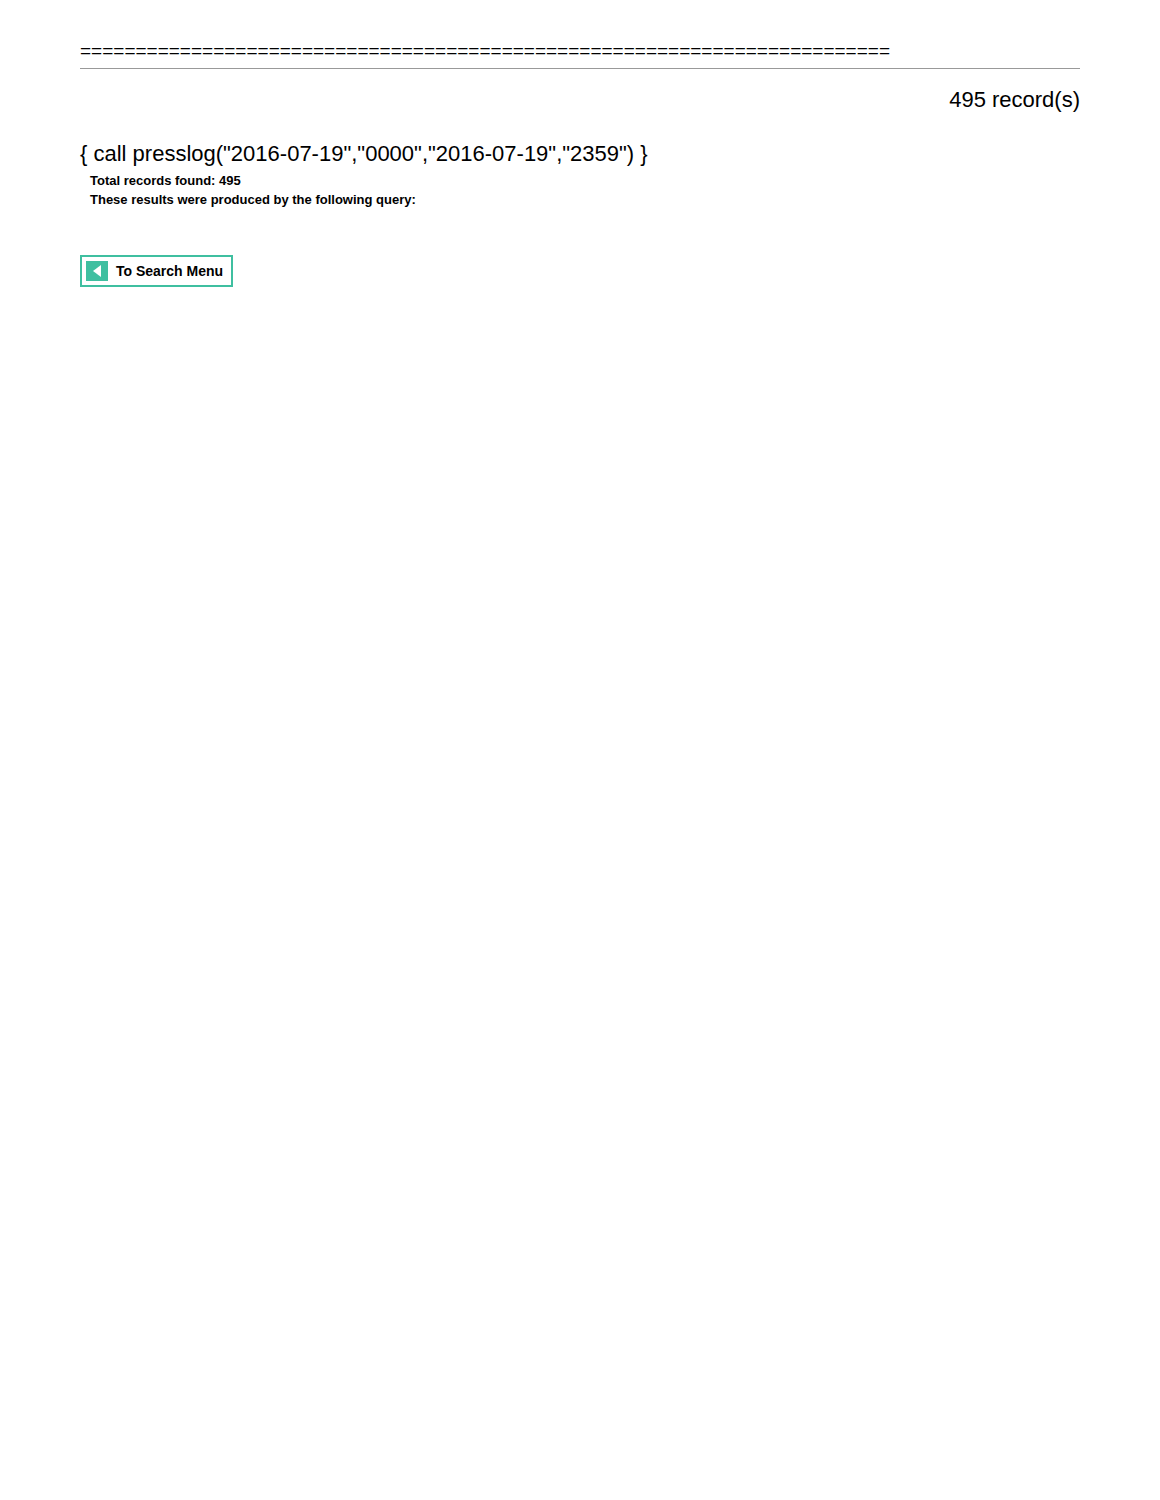=========================================================================
495 record(s)
{ call presslog("2016-07-19","0000","2016-07-19","2359") }
Total records found: 495
These results were produced by the following query:
To Search Menu